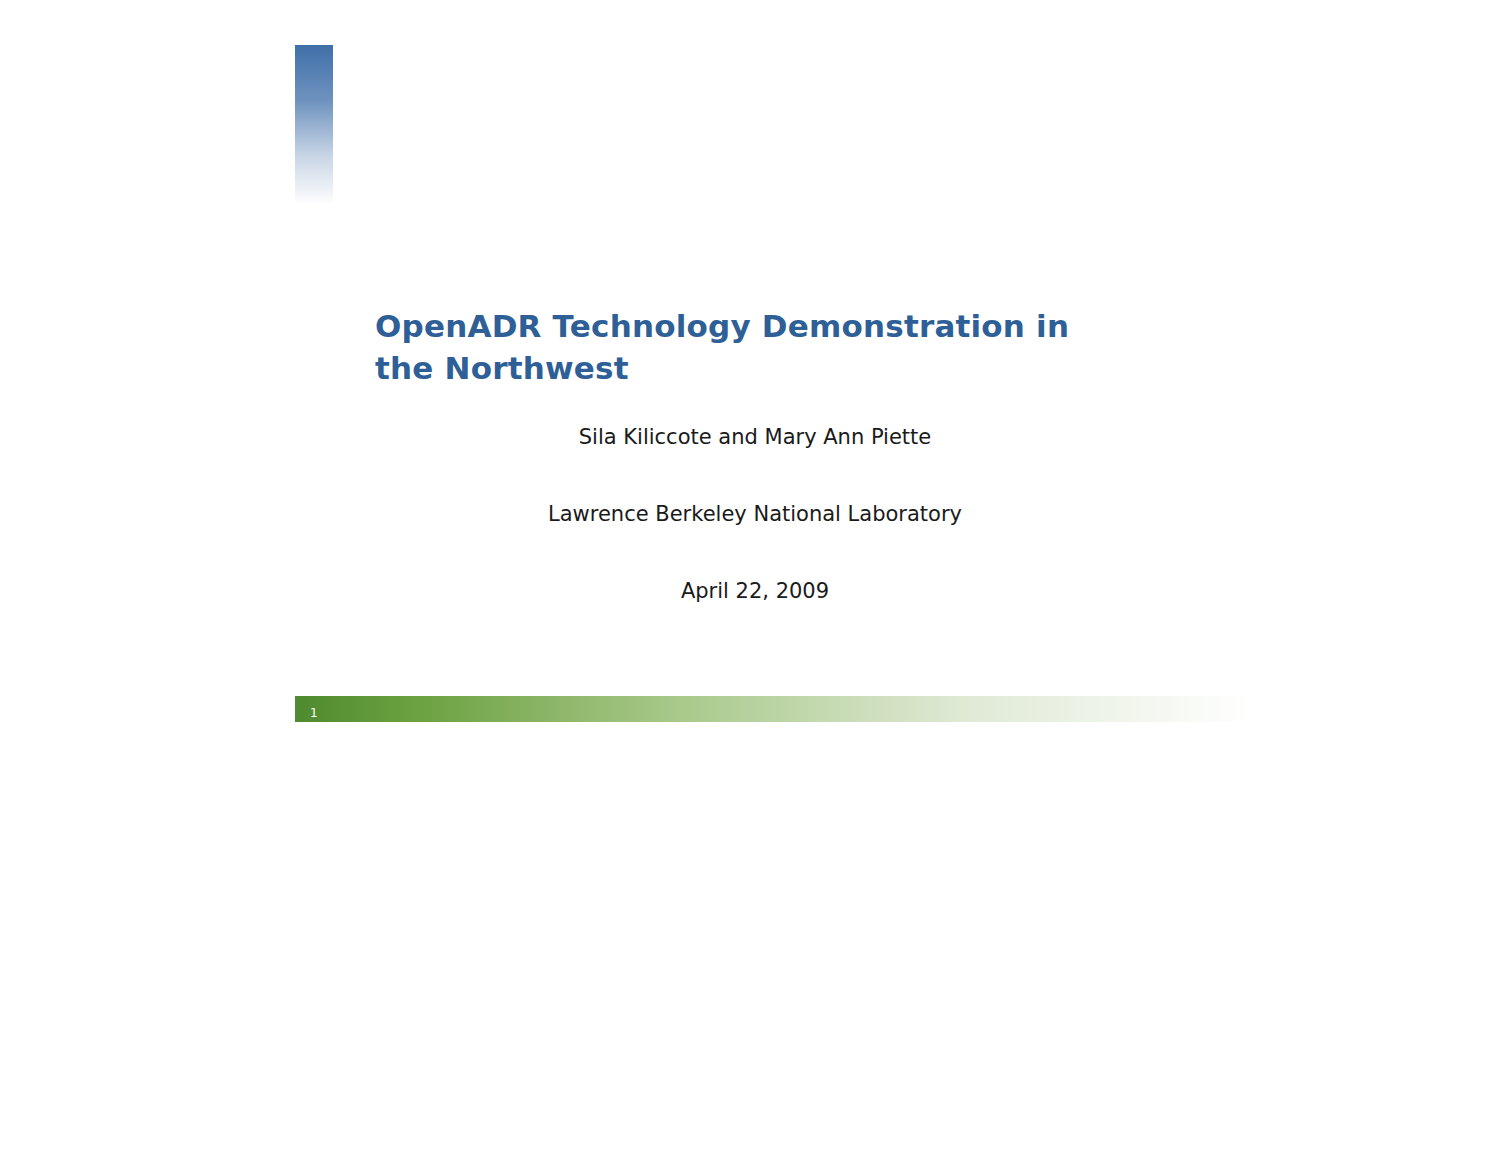OpenADR Technology Demonstration in the Northwest
Sila Kiliccote and Mary Ann Piette
Lawrence Berkeley National Laboratory
April 22, 2009
1